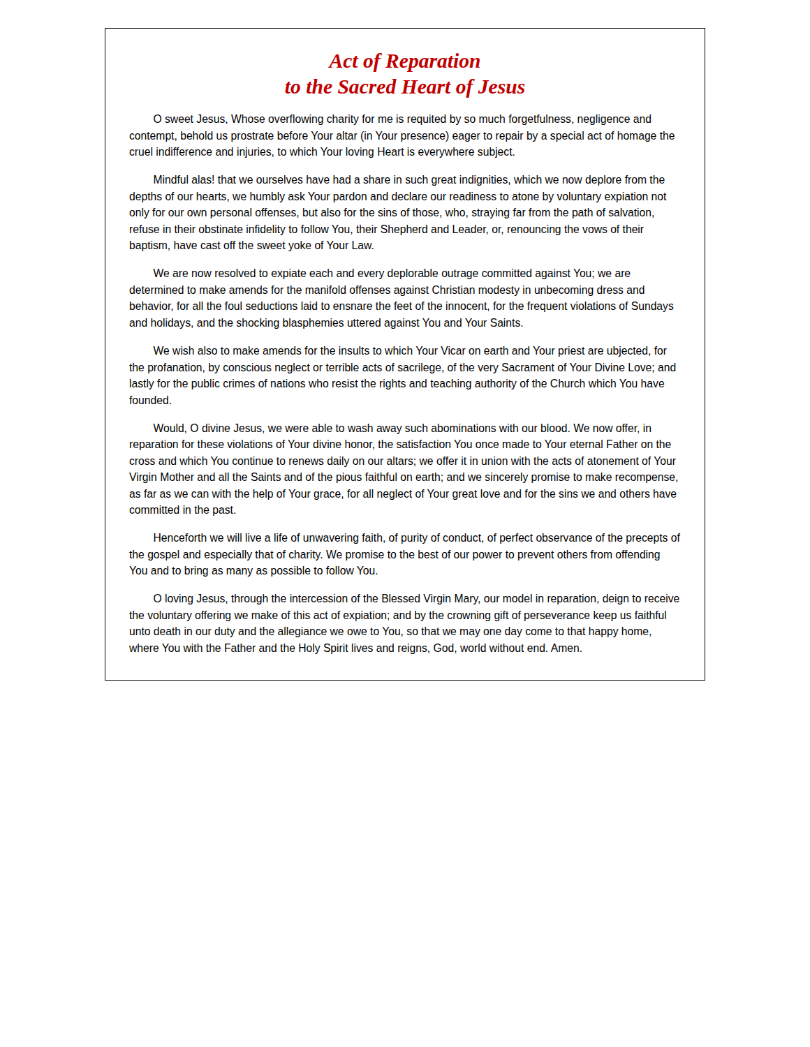Act of Reparationto the Sacred Heart of Jesus
O sweet Jesus, Whose overflowing charity for me is requited by so much forgetfulness, negligence and contempt, behold us prostrate before Your altar (in Your presence) eager to repair by a special act of homage the cruel indifference and injuries, to which Your loving Heart is everywhere subject.
Mindful alas! that we ourselves have had a share in such great indignities, which we now deplore from the depths of our hearts, we humbly ask Your pardon and declare our readiness to atone by voluntary expiation not only for our own personal offenses, but also for the sins of those, who, straying far from the path of salvation, refuse in their obstinate infidelity to follow You, their Shepherd and Leader, or, renouncing the vows of their baptism, have cast off the sweet yoke of Your Law.
We are now resolved to expiate each and every deplorable outrage committed against You; we are determined to make amends for the manifold offenses against Christian modesty in unbecoming dress and behavior, for all the foul seductions laid to ensnare the feet of the innocent, for the frequent violations of Sundays and holidays, and the shocking blasphemies uttered against You and Your Saints.
We wish also to make amends for the insults to which Your Vicar on earth and Your priest are ubjected, for the profanation, by conscious neglect or terrible acts of sacrilege, of the very Sacrament of Your Divine Love; and lastly for the public crimes of nations who resist the rights and teaching authority of the Church which You have founded.
Would, O divine Jesus, we were able to wash away such abominations with our blood. We now offer, in reparation for these violations of Your divine honor, the satisfaction You once made to Your eternal Father on the cross and which You continue to renews daily on our altars; we offer it in union with the acts of atonement of Your Virgin Mother and all the Saints and of the pious faithful on earth; and we sincerely promise to make recompense, as far as we can with the help of Your grace, for all neglect of Your great love and for the sins we and others have committed in the past.
Henceforth we will live a life of unwavering faith, of purity of conduct, of perfect observance of the precepts of the gospel and especially that of charity. We promise to the best of our power to prevent others from offending You and to bring as many as possible to follow You.
O loving Jesus, through the intercession of the Blessed Virgin Mary, our model in reparation, deign to receive the voluntary offering we make of this act of expiation; and by the crowning gift of perseverance keep us faithful unto death in our duty and the allegiance we owe to You, so that we may one day come to that happy home, where You with the Father and the Holy Spirit lives and reigns, God, world without end. Amen.